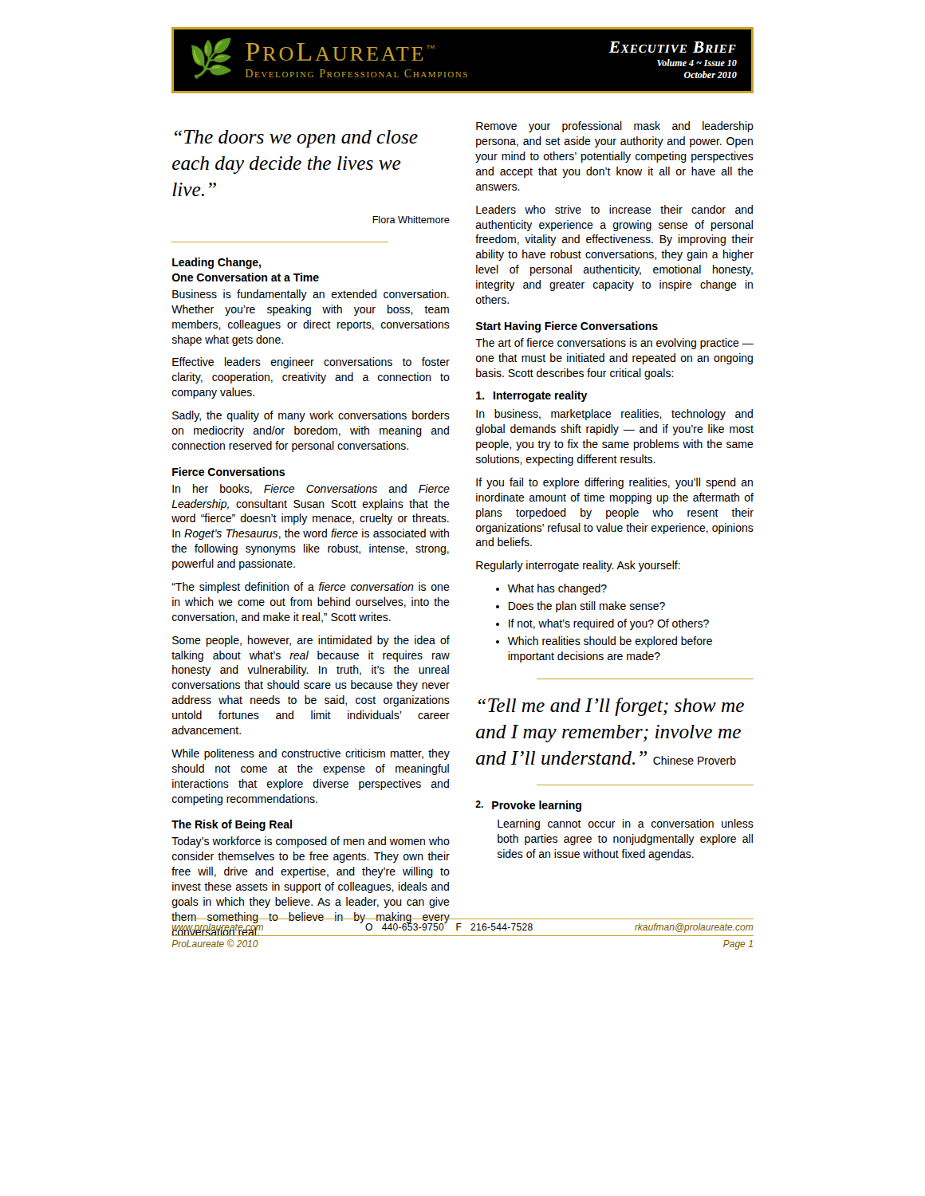🌿
PROLAUREATE™
DEVELOPING PROFESSIONAL CHAMPIONS
Executive Brief
Volume 4 ~ Issue 10
October 2010
“The doors we open and close each day decide the lives we live.”
Flora Whittemore
Leading Change,
One Conversation at a Time
Business is fundamentally an extended conversation. Whether you’re speaking with your boss, team members, colleagues or direct reports, conversations shape what gets done.
Effective leaders engineer conversations to foster clarity, cooperation, creativity and a connection to company values.
Sadly, the quality of many work conversations borders on mediocrity and/or boredom, with meaning and connection reserved for personal conversations.
Fierce Conversations
In her books, Fierce Conversations and Fierce Leadership, consultant Susan Scott explains that the word “fierce” doesn’t imply menace, cruelty or threats. In Roget’s Thesaurus, the word fierce is associated with the following synonyms like robust, intense, strong, powerful and passionate.
“The simplest definition of a fierce conversation is one in which we come out from behind ourselves, into the conversation, and make it real,” Scott writes.
Some people, however, are intimidated by the idea of talking about what’s real because it requires raw honesty and vulnerability. In truth, it’s the unreal conversations that should scare us because they never address what needs to be said, cost organizations untold fortunes and limit individuals’ career advancement.
While politeness and constructive criticism matter, they should not come at the expense of meaningful interactions that explore diverse perspectives and competing recommendations.
The Risk of Being Real
Today’s workforce is composed of men and women who consider themselves to be free agents. They own their free will, drive and expertise, and they’re willing to invest these assets in support of colleagues, ideals and goals in which they believe. As a leader, you can give them something to believe in by making every conversation real.
Remove your professional mask and leadership persona, and set aside your authority and power. Open your mind to others’ potentially competing perspectives and accept that you don’t know it all or have all the answers.
Leaders who strive to increase their candor and authenticity experience a growing sense of personal freedom, vitality and effectiveness. By improving their ability to have robust conversations, they gain a higher level of personal authenticity, emotional honesty, integrity and greater capacity to inspire change in others.
Start Having Fierce Conversations
The art of fierce conversations is an evolving practice — one that must be initiated and repeated on an ongoing basis. Scott describes four critical goals:
1. Interrogate reality
In business, marketplace realities, technology and global demands shift rapidly — and if you’re like most people, you try to fix the same problems with the same solutions, expecting different results.
If you fail to explore differing realities, you’ll spend an inordinate amount of time mopping up the aftermath of plans torpedoed by people who resent their organizations’ refusal to value their experience, opinions and beliefs.
Regularly interrogate reality. Ask yourself:
What has changed?
Does the plan still make sense?
If not, what’s required of you? Of others?
Which realities should be explored before important decisions are made?
“Tell me and I’ll forget; show me and I may remember; involve me and I’ll understand.” Chinese Proverb
2. Provoke learning
Learning cannot occur in a conversation unless both parties agree to nonjudgmentally explore all sides of an issue without fixed agendas.
www.prolaureate.com O 440-653-9750 F 216-544-7528 rkaufman@prolaureate.com
ProLaureate © 2010 Page 1